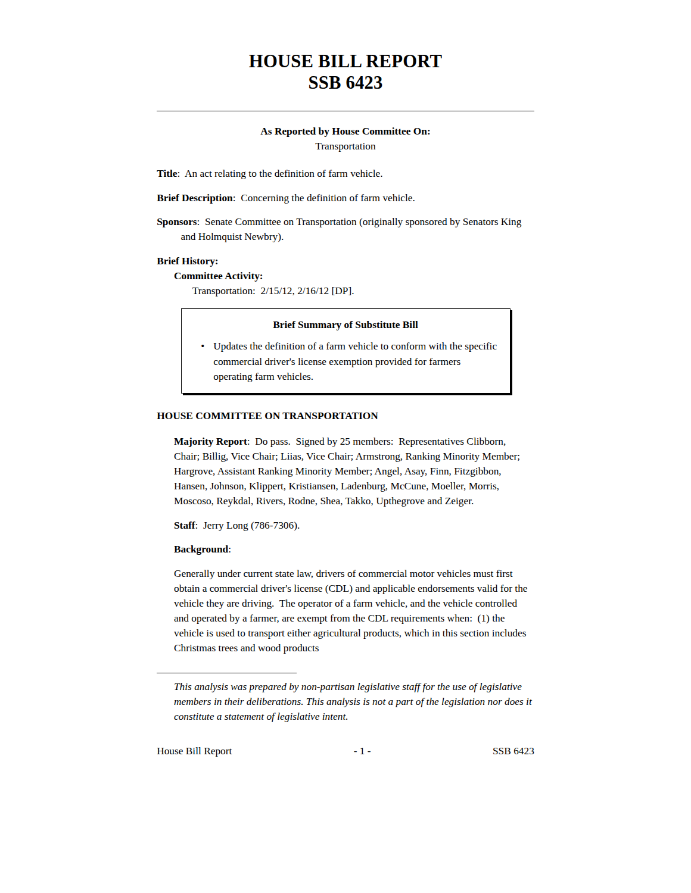HOUSE BILL REPORTSSB 6423
As Reported by House Committee On:
Transportation
Title: An act relating to the definition of farm vehicle.
Brief Description: Concerning the definition of farm vehicle.
Sponsors: Senate Committee on Transportation (originally sponsored by Senators King and Holmquist Newbry).
Brief History:
Committee Activity:
Transportation: 2/15/12, 2/16/12 [DP].
Brief Summary of Substitute Bill
Updates the definition of a farm vehicle to conform with the specific commercial driver's license exemption provided for farmers operating farm vehicles.
HOUSE COMMITTEE ON TRANSPORTATION
Majority Report: Do pass. Signed by 25 members: Representatives Clibborn, Chair; Billig, Vice Chair; Liias, Vice Chair; Armstrong, Ranking Minority Member; Hargrove, Assistant Ranking Minority Member; Angel, Asay, Finn, Fitzgibbon, Hansen, Johnson, Klippert, Kristiansen, Ladenburg, McCune, Moeller, Morris, Moscoso, Reykdal, Rivers, Rodne, Shea, Takko, Upthegrove and Zeiger.
Staff: Jerry Long (786-7306).
Background:
Generally under current state law, drivers of commercial motor vehicles must first obtain a commercial driver's license (CDL) and applicable endorsements valid for the vehicle they are driving. The operator of a farm vehicle, and the vehicle controlled and operated by a farmer, are exempt from the CDL requirements when: (1) the vehicle is used to transport either agricultural products, which in this section includes Christmas trees and wood products
This analysis was prepared by non-partisan legislative staff for the use of legislative members in their deliberations. This analysis is not a part of the legislation nor does it constitute a statement of legislative intent.
House Bill Report
- 1 -
SSB 6423